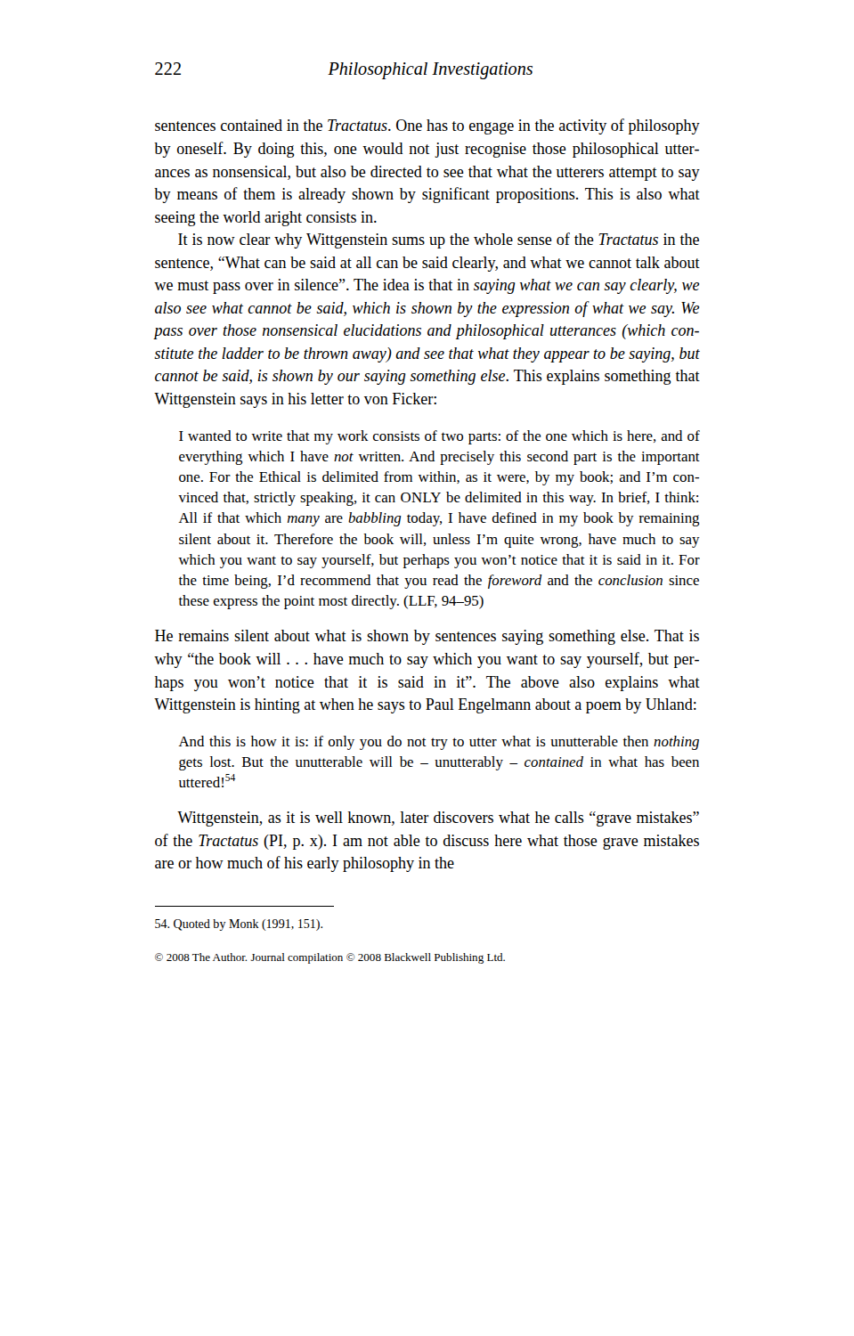222 Philosophical Investigations
sentences contained in the Tractatus. One has to engage in the activity of philosophy by oneself. By doing this, one would not just recognise those philosophical utterances as nonsensical, but also be directed to see that what the utterers attempt to say by means of them is already shown by significant propositions. This is also what seeing the world aright consists in.
It is now clear why Wittgenstein sums up the whole sense of the Tractatus in the sentence, “What can be said at all can be said clearly, and what we cannot talk about we must pass over in silence”. The idea is that in saying what we can say clearly, we also see what cannot be said, which is shown by the expression of what we say. We pass over those nonsensical elucidations and philosophical utterances (which constitute the ladder to be thrown away) and see that what they appear to be saying, but cannot be said, is shown by our saying something else. This explains something that Wittgenstein says in his letter to von Ficker:
I wanted to write that my work consists of two parts: of the one which is here, and of everything which I have not written. And precisely this second part is the important one. For the Ethical is delimited from within, as it were, by my book; and I’m convinced that, strictly speaking, it can ONLY be delimited in this way. In brief, I think: All if that which many are babbling today, I have defined in my book by remaining silent about it. Therefore the book will, unless I’m quite wrong, have much to say which you want to say yourself, but perhaps you won’t notice that it is said in it. For the time being, I’d recommend that you read the foreword and the conclusion since these express the point most directly. (LLF, 94–95)
He remains silent about what is shown by sentences saying something else. That is why “the book will . . . have much to say which you want to say yourself, but perhaps you won’t notice that it is said in it”. The above also explains what Wittgenstein is hinting at when he says to Paul Engelmann about a poem by Uhland:
And this is how it is: if only you do not try to utter what is unutterable then nothing gets lost. But the unutterable will be – unutterably – contained in what has been uttered!54
Wittgenstein, as it is well known, later discovers what he calls “grave mistakes” of the Tractatus (PI, p. x). I am not able to discuss here what those grave mistakes are or how much of his early philosophy in the
54. Quoted by Monk (1991, 151).
© 2008 The Author. Journal compilation © 2008 Blackwell Publishing Ltd.